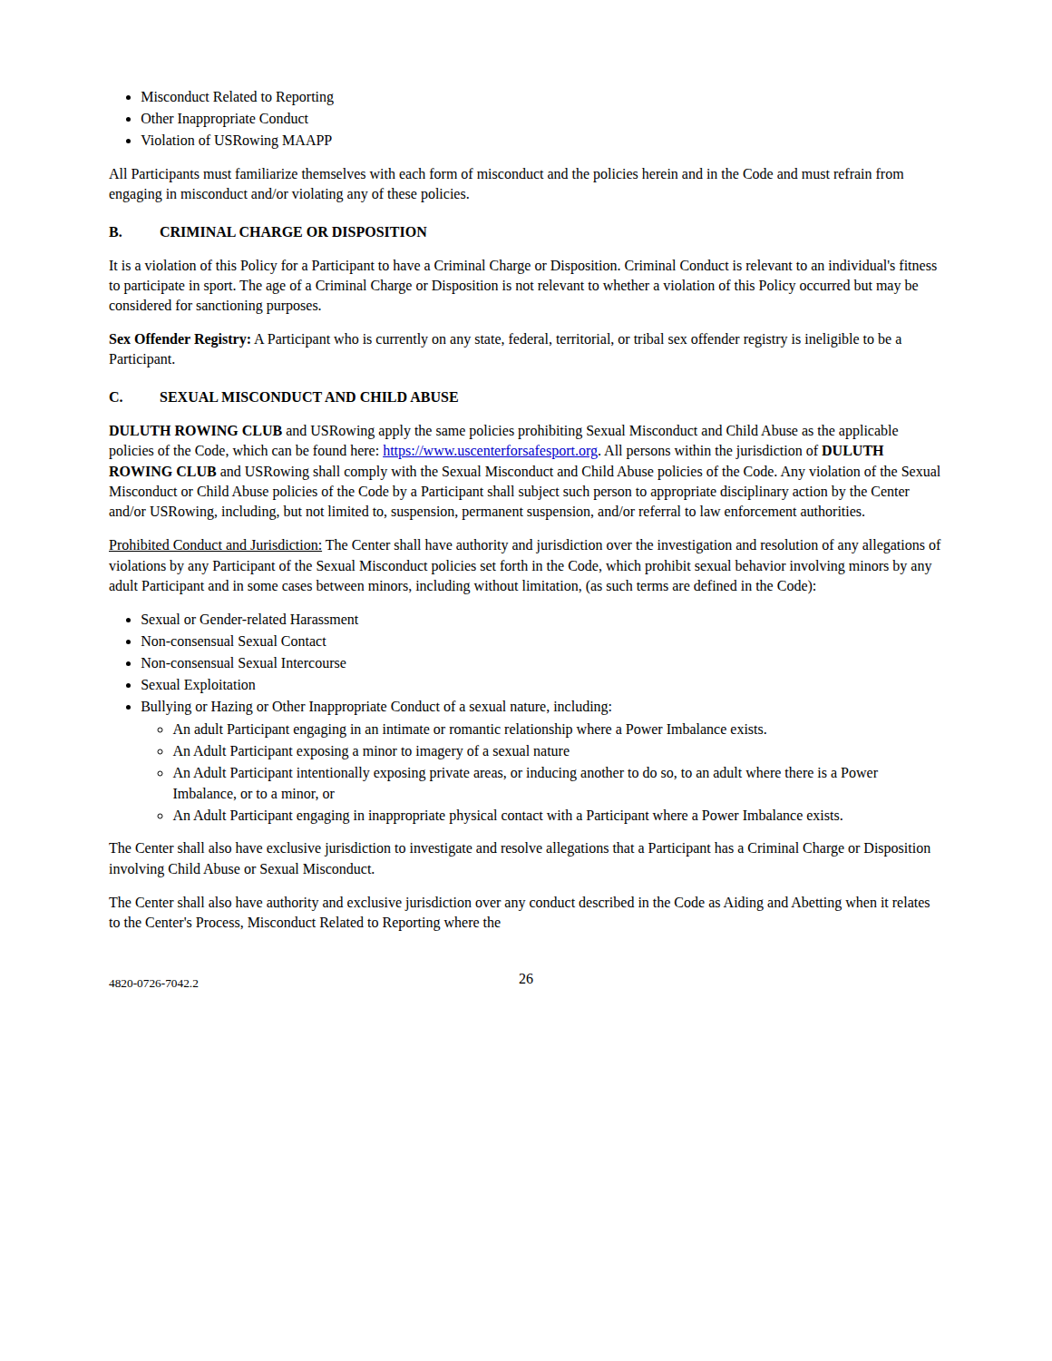Misconduct Related to Reporting
Other Inappropriate Conduct
Violation of USRowing MAAPP
All Participants must familiarize themselves with each form of misconduct and the policies herein and in the Code and must refrain from engaging in misconduct and/or violating any of these policies.
B. CRIMINAL CHARGE OR DISPOSITION
It is a violation of this Policy for a Participant to have a Criminal Charge or Disposition. Criminal Conduct is relevant to an individual's fitness to participate in sport. The age of a Criminal Charge or Disposition is not relevant to whether a violation of this Policy occurred but may be considered for sanctioning purposes.
Sex Offender Registry: A Participant who is currently on any state, federal, territorial, or tribal sex offender registry is ineligible to be a Participant.
C. SEXUAL MISCONDUCT AND CHILD ABUSE
DULUTH ROWING CLUB and USRowing apply the same policies prohibiting Sexual Misconduct and Child Abuse as the applicable policies of the Code, which can be found here: https://www.uscenterforsafesport.org. All persons within the jurisdiction of DULUTH ROWING CLUB and USRowing shall comply with the Sexual Misconduct and Child Abuse policies of the Code. Any violation of the Sexual Misconduct or Child Abuse policies of the Code by a Participant shall subject such person to appropriate disciplinary action by the Center and/or USRowing, including, but not limited to, suspension, permanent suspension, and/or referral to law enforcement authorities.
Prohibited Conduct and Jurisdiction: The Center shall have authority and jurisdiction over the investigation and resolution of any allegations of violations by any Participant of the Sexual Misconduct policies set forth in the Code, which prohibit sexual behavior involving minors by any adult Participant and in some cases between minors, including without limitation, (as such terms are defined in the Code):
Sexual or Gender-related Harassment
Non-consensual Sexual Contact
Non-consensual Sexual Intercourse
Sexual Exploitation
Bullying or Hazing or Other Inappropriate Conduct of a sexual nature, including:
An adult Participant engaging in an intimate or romantic relationship where a Power Imbalance exists.
An Adult Participant exposing a minor to imagery of a sexual nature
An Adult Participant intentionally exposing private areas, or inducing another to do so, to an adult where there is a Power Imbalance, or to a minor, or
An Adult Participant engaging in inappropriate physical contact with a Participant where a Power Imbalance exists.
The Center shall also have exclusive jurisdiction to investigate and resolve allegations that a Participant has a Criminal Charge or Disposition involving Child Abuse or Sexual Misconduct.
The Center shall also have authority and exclusive jurisdiction over any conduct described in the Code as Aiding and Abetting when it relates to the Center's Process, Misconduct Related to Reporting where the
26
4820-0726-7042.2